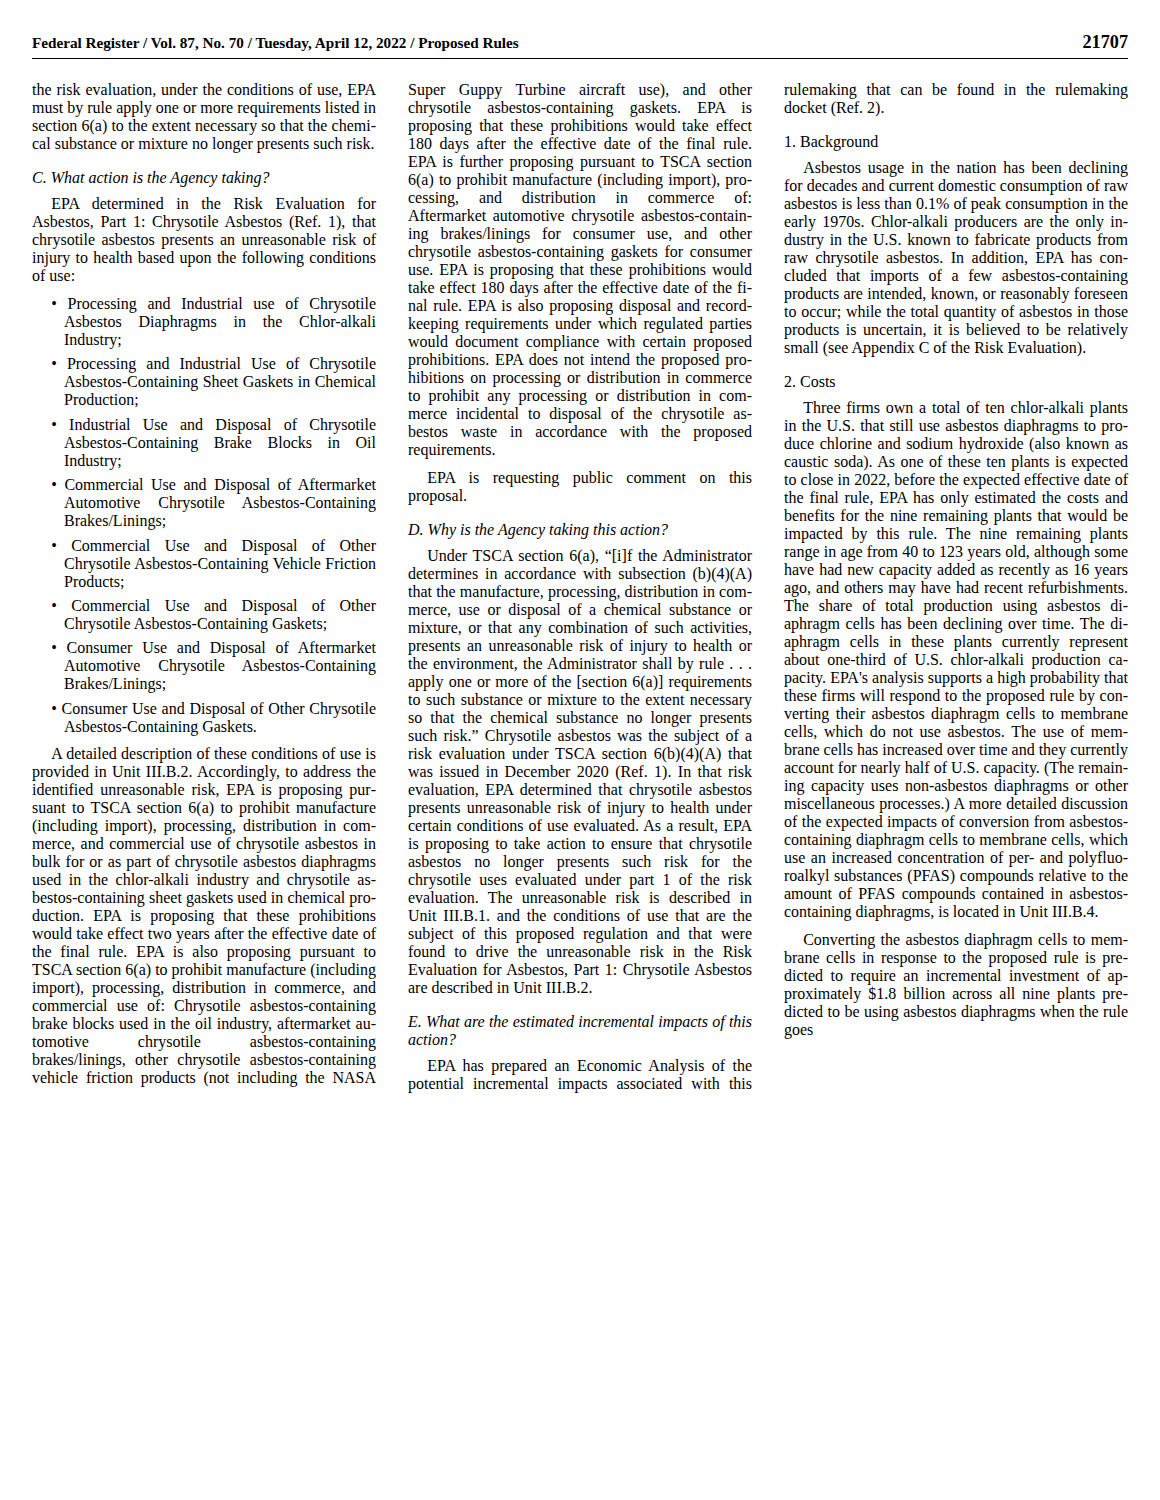Federal Register / Vol. 87, No. 70 / Tuesday, April 12, 2022 / Proposed Rules
21707
the risk evaluation, under the conditions of use, EPA must by rule apply one or more requirements listed in section 6(a) to the extent necessary so that the chemical substance or mixture no longer presents such risk.
C. What action is the Agency taking?
EPA determined in the Risk Evaluation for Asbestos, Part 1: Chrysotile Asbestos (Ref. 1), that chrysotile asbestos presents an unreasonable risk of injury to health based upon the following conditions of use:
Processing and Industrial use of Chrysotile Asbestos Diaphragms in the Chlor-alkali Industry;
Processing and Industrial Use of Chrysotile Asbestos-Containing Sheet Gaskets in Chemical Production;
Industrial Use and Disposal of Chrysotile Asbestos-Containing Brake Blocks in Oil Industry;
Commercial Use and Disposal of Aftermarket Automotive Chrysotile Asbestos-Containing Brakes/Linings;
Commercial Use and Disposal of Other Chrysotile Asbestos-Containing Vehicle Friction Products;
Commercial Use and Disposal of Other Chrysotile Asbestos-Containing Gaskets;
Consumer Use and Disposal of Aftermarket Automotive Chrysotile Asbestos-Containing Brakes/Linings;
Consumer Use and Disposal of Other Chrysotile Asbestos-Containing Gaskets.
A detailed description of these conditions of use is provided in Unit III.B.2. Accordingly, to address the identified unreasonable risk, EPA is proposing pursuant to TSCA section 6(a) to prohibit manufacture (including import), processing, distribution in commerce, and commercial use of chrysotile asbestos in bulk for or as part of chrysotile asbestos diaphragms used in the chlor-alkali industry and chrysotile asbestos-containing sheet gaskets used in chemical production. EPA is proposing that these prohibitions would take effect two years after the effective date of the final rule. EPA is also proposing pursuant to TSCA section 6(a) to prohibit manufacture (including import), processing, distribution in commerce, and commercial use of: Chrysotile asbestos-containing brake blocks used in the oil industry, aftermarket automotive chrysotile asbestos-containing brakes/linings, other chrysotile asbestos-containing vehicle friction products (not including the NASA Super Guppy Turbine aircraft use), and other chrysotile asbestos-containing gaskets. EPA is proposing that these prohibitions would take effect 180 days after the effective date of the final rule. EPA is further proposing pursuant to TSCA section 6(a) to prohibit manufacture (including import), processing, and distribution in commerce of: Aftermarket automotive chrysotile asbestos-containing brakes/linings for consumer use, and other chrysotile asbestos-containing gaskets for consumer use. EPA is proposing that these prohibitions would take effect 180 days after the effective date of the final rule. EPA is also proposing disposal and recordkeeping requirements under which regulated parties would document compliance with certain proposed prohibitions. EPA does not intend the proposed prohibitions on processing or distribution in commerce to prohibit any processing or distribution in commerce incidental to disposal of the chrysotile asbestos waste in accordance with the proposed requirements.
EPA is requesting public comment on this proposal.
D. Why is the Agency taking this action?
Under TSCA section 6(a), “[i]f the Administrator determines in accordance with subsection (b)(4)(A) that the manufacture, processing, distribution in commerce, use or disposal of a chemical substance or mixture, or that any combination of such activities, presents an unreasonable risk of injury to health or the environment, the Administrator shall by rule . . . apply one or more of the [section 6(a)] requirements to such substance or mixture to the extent necessary so that the chemical substance no longer presents such risk.” Chrysotile asbestos was the subject of a risk evaluation under TSCA section 6(b)(4)(A) that was issued in December 2020 (Ref. 1). In that risk evaluation, EPA determined that chrysotile asbestos presents unreasonable risk of injury to health under certain conditions of use evaluated. As a result, EPA is proposing to take action to ensure that chrysotile asbestos no longer presents such risk for the chrysotile uses evaluated under part 1 of the risk evaluation. The unreasonable risk is described in Unit III.B.1. and the conditions of use that are the subject of this proposed regulation and that were found to drive the unreasonable risk in the Risk Evaluation for Asbestos, Part 1: Chrysotile Asbestos are described in Unit III.B.2.
E. What are the estimated incremental impacts of this action?
EPA has prepared an Economic Analysis of the potential incremental impacts associated with this rulemaking that can be found in the rulemaking docket (Ref. 2).
1. Background
Asbestos usage in the nation has been declining for decades and current domestic consumption of raw asbestos is less than 0.1% of peak consumption in the early 1970s. Chlor-alkali producers are the only industry in the U.S. known to fabricate products from raw chrysotile asbestos. In addition, EPA has concluded that imports of a few asbestos-containing products are intended, known, or reasonably foreseen to occur; while the total quantity of asbestos in those products is uncertain, it is believed to be relatively small (see Appendix C of the Risk Evaluation).
2. Costs
Three firms own a total of ten chlor-alkali plants in the U.S. that still use asbestos diaphragms to produce chlorine and sodium hydroxide (also known as caustic soda). As one of these ten plants is expected to close in 2022, before the expected effective date of the final rule, EPA has only estimated the costs and benefits for the nine remaining plants that would be impacted by this rule. The nine remaining plants range in age from 40 to 123 years old, although some have had new capacity added as recently as 16 years ago, and others may have had recent refurbishments. The share of total production using asbestos diaphragm cells has been declining over time. The diaphragm cells in these plants currently represent about one-third of U.S. chlor-alkali production capacity. EPA's analysis supports a high probability that these firms will respond to the proposed rule by converting their asbestos diaphragm cells to membrane cells, which do not use asbestos. The use of membrane cells has increased over time and they currently account for nearly half of U.S. capacity. (The remaining capacity uses non-asbestos diaphragms or other miscellaneous processes.) A more detailed discussion of the expected impacts of conversion from asbestos-containing diaphragm cells to membrane cells, which use an increased concentration of per- and polyfluoroalkyl substances (PFAS) compounds relative to the amount of PFAS compounds contained in asbestos-containing diaphragms, is located in Unit III.B.4.
Converting the asbestos diaphragm cells to membrane cells in response to the proposed rule is predicted to require an incremental investment of approximately $1.8 billion across all nine plants predicted to be using asbestos diaphragms when the rule goes